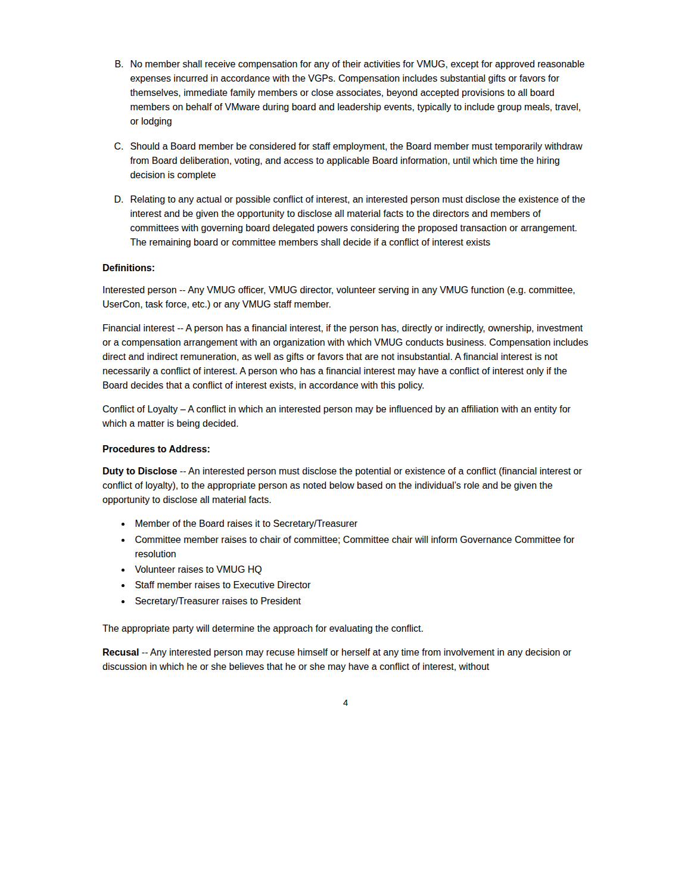No member shall receive compensation for any of their activities for VMUG, except for approved reasonable expenses incurred in accordance with the VGPs. Compensation includes substantial gifts or favors for themselves, immediate family members or close associates, beyond accepted provisions to all board members on behalf of VMware during board and leadership events, typically to include group meals, travel, or lodging
Should a Board member be considered for staff employment, the Board member must temporarily withdraw from Board deliberation, voting, and access to applicable Board information, until which time the hiring decision is complete
Relating to any actual or possible conflict of interest, an interested person must disclose the existence of the interest and be given the opportunity to disclose all material facts to the directors and members of committees with governing board delegated powers considering the proposed transaction or arrangement. The remaining board or committee members shall decide if a conflict of interest exists
Definitions:
Interested person -- Any VMUG officer, VMUG director, volunteer serving in any VMUG function (e.g. committee, UserCon, task force, etc.) or any VMUG staff member.
Financial interest -- A person has a financial interest, if the person has, directly or indirectly, ownership, investment or a compensation arrangement with an organization with which VMUG conducts business. Compensation includes direct and indirect remuneration, as well as gifts or favors that are not insubstantial. A financial interest is not necessarily a conflict of interest. A person who has a financial interest may have a conflict of interest only if the Board decides that a conflict of interest exists, in accordance with this policy.
Conflict of Loyalty – A conflict in which an interested person may be influenced by an affiliation with an entity for which a matter is being decided.
Procedures to Address:
Duty to Disclose -- An interested person must disclose the potential or existence of a conflict (financial interest or conflict of loyalty), to the appropriate person as noted below based on the individual’s role and be given the opportunity to disclose all material facts.
Member of the Board raises it to Secretary/Treasurer
Committee member raises to chair of committee; Committee chair will inform Governance Committee for resolution
Volunteer raises to VMUG HQ
Staff member raises to Executive Director
Secretary/Treasurer raises to President
The appropriate party will determine the approach for evaluating the conflict.
Recusal -- Any interested person may recuse himself or herself at any time from involvement in any decision or discussion in which he or she believes that he or she may have a conflict of interest, without
4